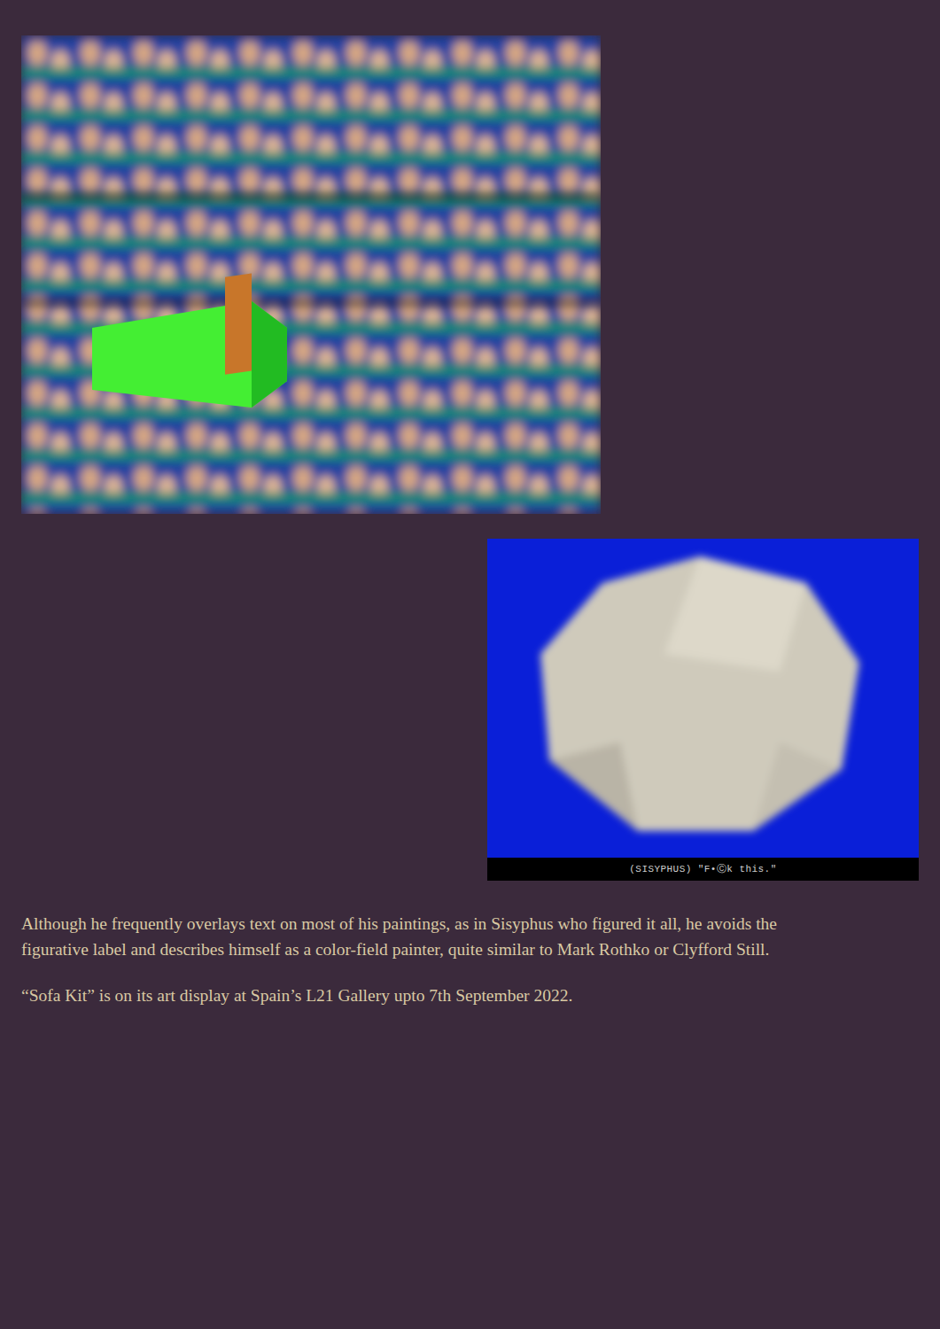(SISYPHUS) "F•Ⓒk this."
Although he frequently overlays text on most of his paintings, as in Sisyphus who figured it all, he avoids the figurative label and describes himself as a color-field painter, quite similar to Mark Rothko or Clyfford Still.
“Sofa Kit” is on its art display at Spain’s L21 Gallery upto 7th September 2022.